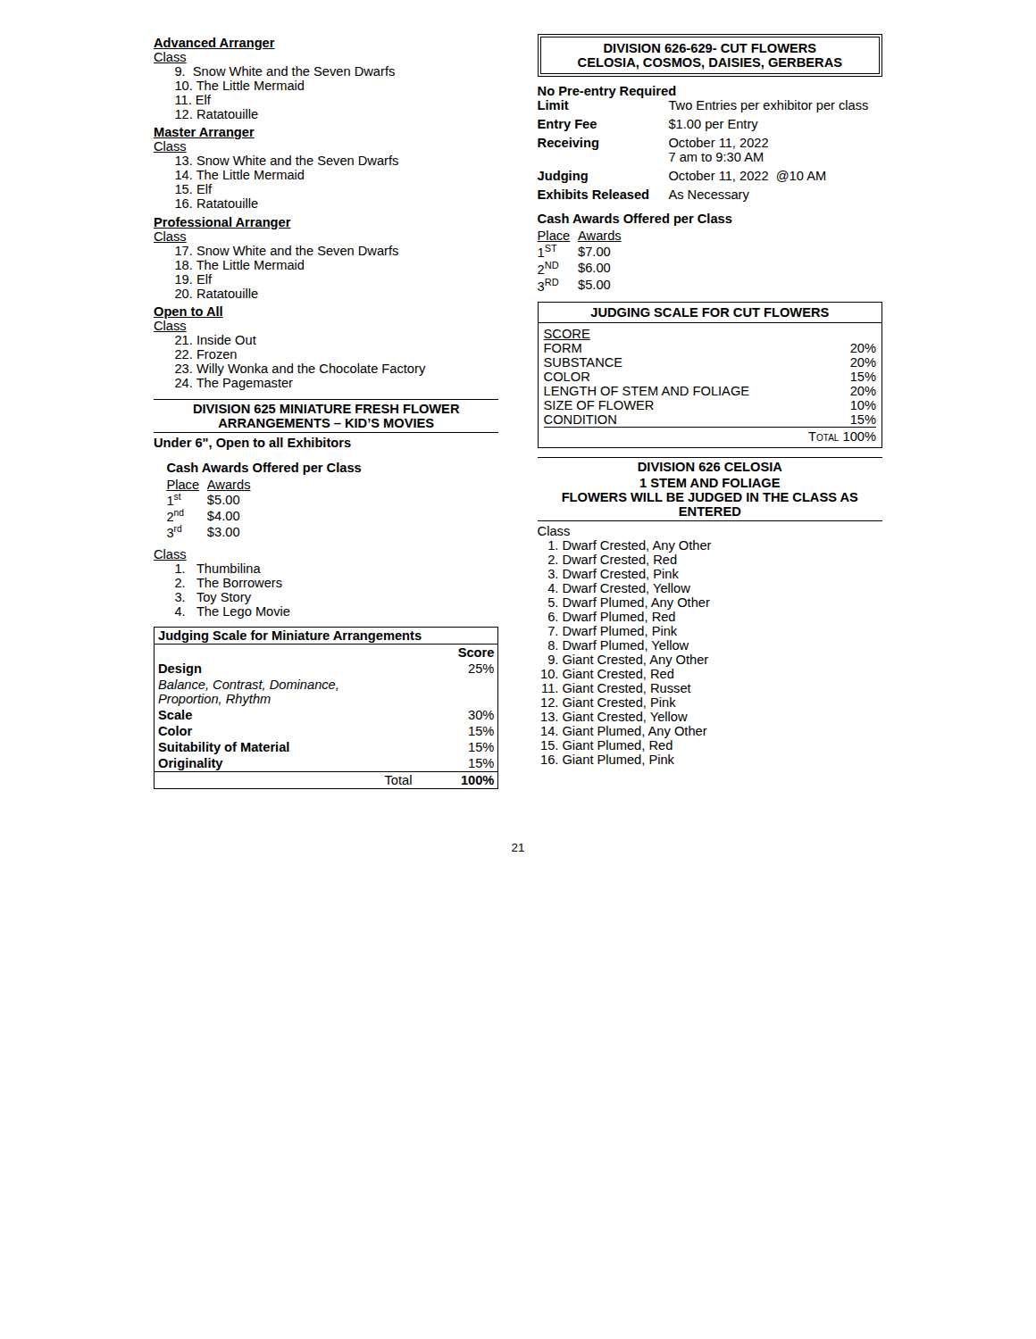Advanced Arranger
Class
9. Snow White and the Seven Dwarfs
10. The Little Mermaid
11. Elf
12. Ratatouille
Master Arranger
Class
13. Snow White and the Seven Dwarfs
14. The Little Mermaid
15. Elf
16. Ratatouille
Professional Arranger
Class
17. Snow White and the Seven Dwarfs
18. The Little Mermaid
19. Elf
20. Ratatouille
Open to All
Class
21. Inside Out
22. Frozen
23. Willy Wonka and the Chocolate Factory
24. The Pagemaster
DIVISION 625 MINIATURE FRESH FLOWER
ARRANGEMENTS – KID’S MOVIES
Under 6", Open to all Exhibitors
Cash Awards Offered per Class
| Place | Awards |
| --- | --- |
| 1 st | $5.00 |
| 2 nd | $4.00 |
| 3 rd | $3.00 |
Class
1. Thumbilina
2. The Borrowers
3. Toy Story
4. The Lego Movie
| Judging Scale for Miniature Arrangements |
| --- |
| | Score |
| Design | 25% |
| Balance, Contrast, Dominance, Proportion, Rhythm |
| Scale | 30% |
| Color | 15% |
| Suitability of Material | 15% |
| Originality | 15% |
| Total | 100% |
DIVISION 626-629- CUT FLOWERS
CELOSIA, COSMOS, DAISIES, GERBERAS
No Pre-entry Required
| Limit | Two Entries per exhibitor per class |
| Entry Fee | $1.00 per Entry |
| Receiving | October 11, 2022 7 am to 9:30 AM |
| Judging | October 11, 2022 @10 AM |
| Exhibits Released | As Necessary |
Cash Awards Offered per Class
| Place | Awards |
| --- | --- |
| 1 ST | $7.00 |
| 2 ND | $6.00 |
| 3 RD | $5.00 |
JUDGING SCALE FOR CUT FLOWERS
| SCORE | |
| FORM | 20% |
| SUBSTANCE | 20% |
| COLOR | 15% |
| LENGTH OF STEM AND FOLIAGE | 20% |
| SIZE OF FLOWER | 10% |
| CONDITION | 15% |
| | Total 100% |
DIVISION 626 CELOSIA
1 STEM AND FOLIAGE
FLOWERS WILL BE JUDGED IN THE CLASS AS
ENTERED
Class
Dwarf Crested, Any Other
Dwarf Crested, Red
Dwarf Crested, Pink
Dwarf Crested, Yellow
Dwarf Plumed, Any Other
Dwarf Plumed, Red
Dwarf Plumed, Pink
Dwarf Plumed, Yellow
Giant Crested, Any Other
Giant Crested, Red
Giant Crested, Russet
Giant Crested, Pink
Giant Crested, Yellow
Giant Plumed, Any Other
Giant Plumed, Red
Giant Plumed, Pink
21